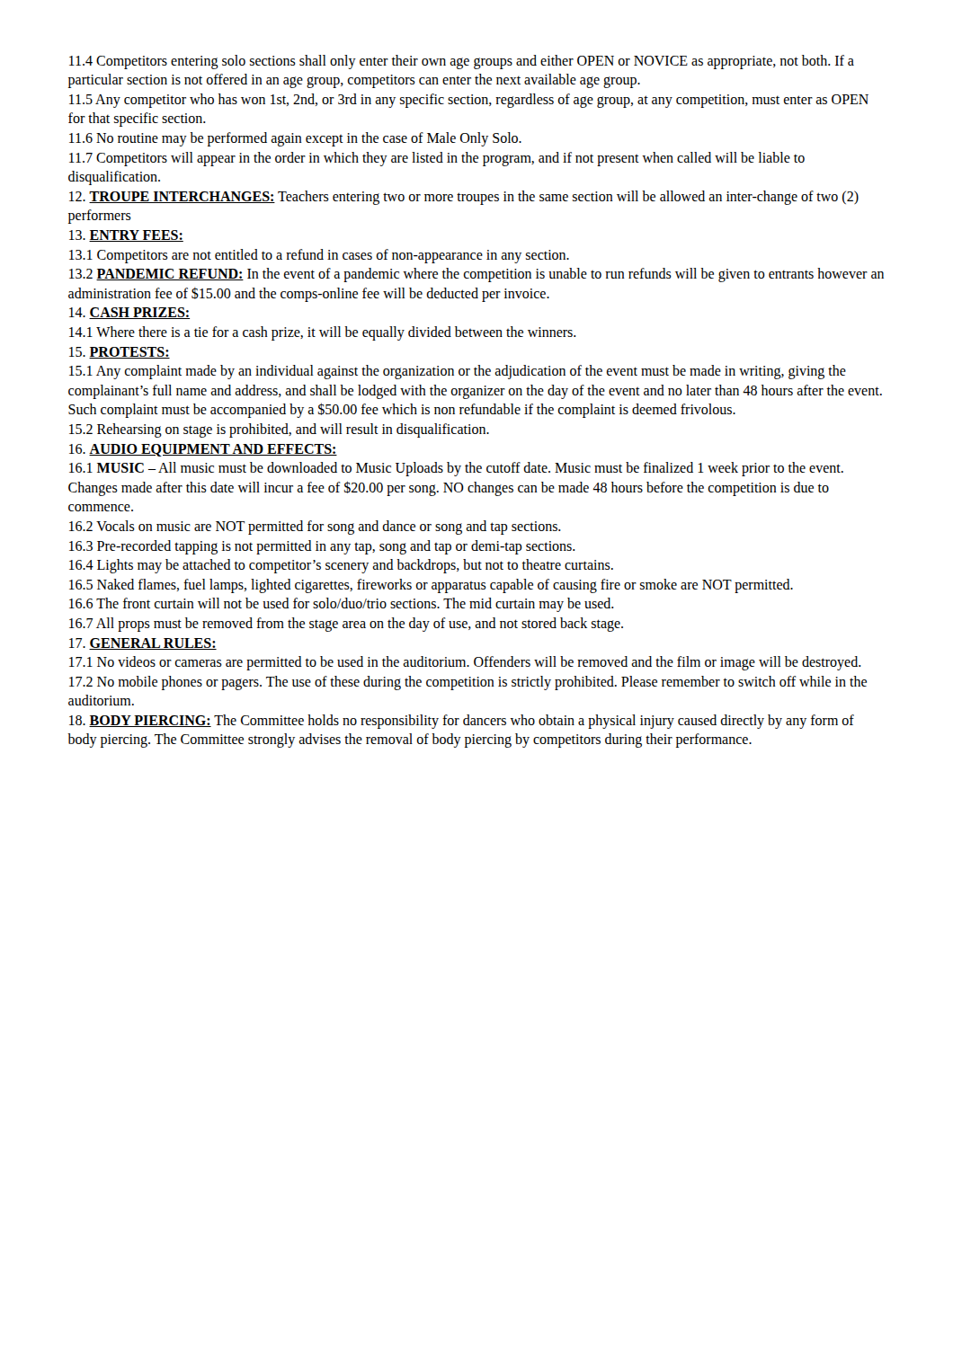11.4 Competitors entering solo sections shall only enter their own age groups and either OPEN or NOVICE as appropriate, not both. If a particular section is not offered in an age group, competitors can enter the next available age group.
11.5 Any competitor who has won 1st, 2nd, or 3rd in any specific section, regardless of age group, at any competition, must enter as OPEN for that specific section.
11.6 No routine may be performed again except in the case of Male Only Solo.
11.7 Competitors will appear in the order in which they are listed in the program, and if not present when called will be liable to disqualification.
12. TROUPE INTERCHANGES: Teachers entering two or more troupes in the same section will be allowed an inter-change of two (2) performers
13. ENTRY FEES:
13.1 Competitors are not entitled to a refund in cases of non-appearance in any section.
13.2 PANDEMIC REFUND: In the event of a pandemic where the competition is unable to run refunds will be given to entrants however an administration fee of $15.00 and the comps-online fee will be deducted per invoice.
14. CASH PRIZES:
14.1 Where there is a tie for a cash prize, it will be equally divided between the winners.
15. PROTESTS:
15.1 Any complaint made by an individual against the organization or the adjudication of the event must be made in writing, giving the complainant’s full name and address, and shall be lodged with the organizer on the day of the event and no later than 48 hours after the event. Such complaint must be accompanied by a $50.00 fee which is non refundable if the complaint is deemed frivolous.
15.2 Rehearsing on stage is prohibited, and will result in disqualification.
16. AUDIO EQUIPMENT AND EFFECTS:
16.1 MUSIC – All music must be downloaded to Music Uploads by the cutoff date. Music must be finalized 1 week prior to the event. Changes made after this date will incur a fee of $20.00 per song. NO changes can be made 48 hours before the competition is due to commence.
16.2 Vocals on music are NOT permitted for song and dance or song and tap sections.
16.3 Pre-recorded tapping is not permitted in any tap, song and tap or demi-tap sections.
16.4 Lights may be attached to competitor’s scenery and backdrops, but not to theatre curtains.
16.5 Naked flames, fuel lamps, lighted cigarettes, fireworks or apparatus capable of causing fire or smoke are NOT permitted.
16.6 The front curtain will not be used for solo/duo/trio sections. The mid curtain may be used.
16.7 All props must be removed from the stage area on the day of use, and not stored back stage.
17. GENERAL RULES:
17.1 No videos or cameras are permitted to be used in the auditorium. Offenders will be removed and the film or image will be destroyed.
17.2 No mobile phones or pagers. The use of these during the competition is strictly prohibited. Please remember to switch off while in the auditorium.
18. BODY PIERCING: The Committee holds no responsibility for dancers who obtain a physical injury caused directly by any form of body piercing. The Committee strongly advises the removal of body piercing by competitors during their performance.